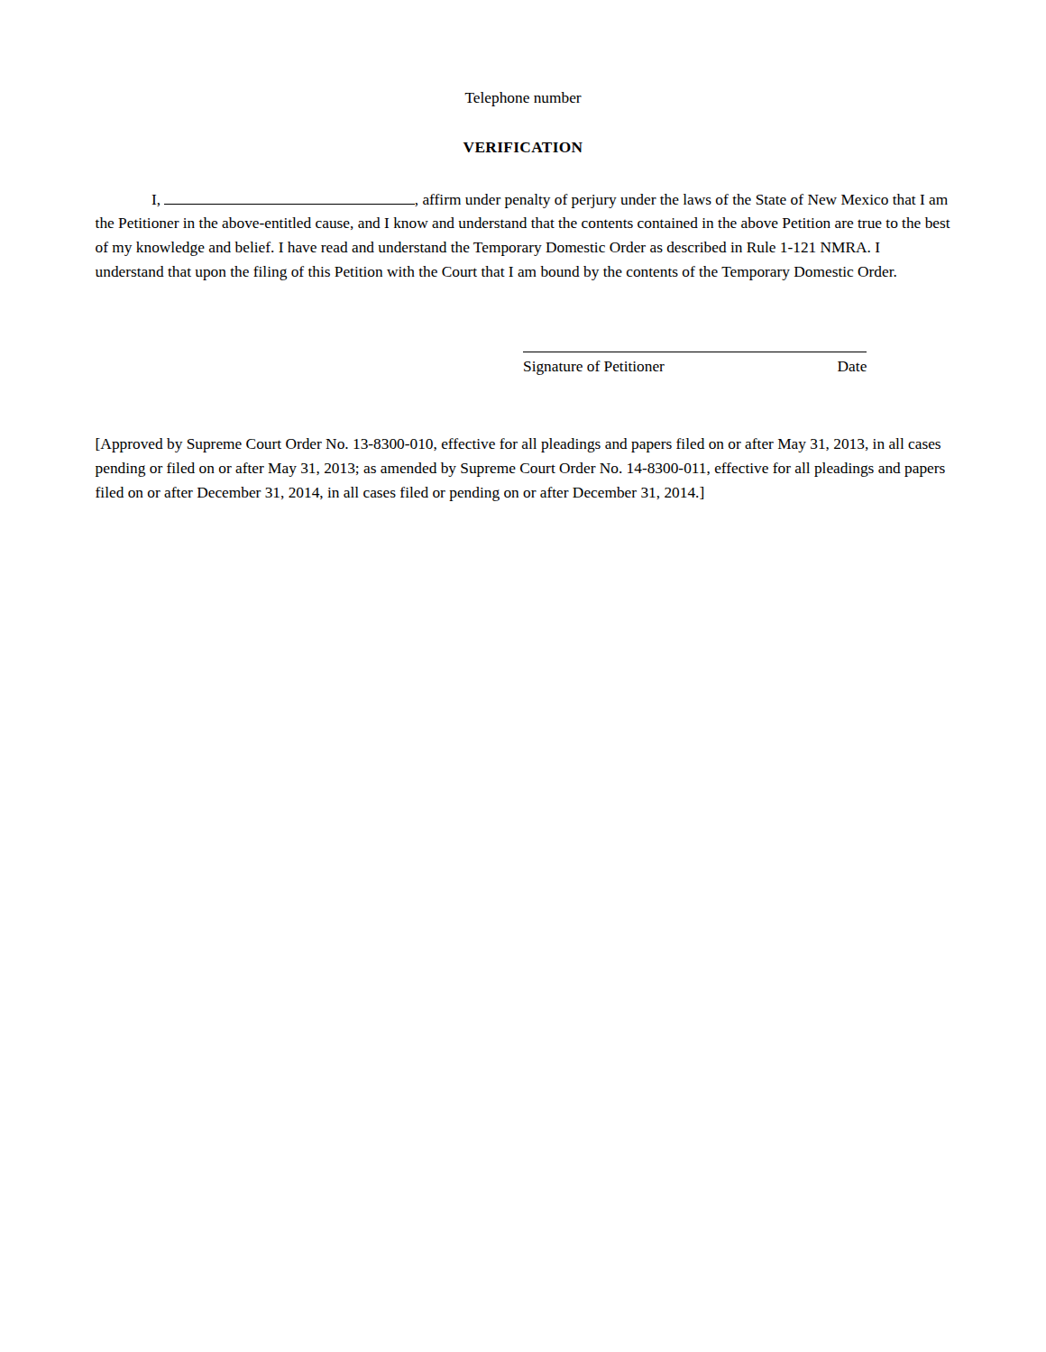Telephone number
VERIFICATION
I, , affirm under penalty of perjury under the laws of the State of New Mexico that I am the Petitioner in the above-entitled cause, and I know and understand that the contents contained in the above Petition are true to the best of my knowledge and belief. I have read and understand the Temporary Domestic Order as described in Rule 1-121 NMRA. I understand that upon the filing of this Petition with the Court that I am bound by the contents of the Temporary Domestic Order.
Signature of Petitioner Date
[Approved by Supreme Court Order No. 13-8300-010, effective for all pleadings and papers filed on or after May 31, 2013, in all cases pending or filed on or after May 31, 2013; as amended by Supreme Court Order No. 14-8300-011, effective for all pleadings and papers filed on or after December 31, 2014, in all cases filed or pending on or after December 31, 2014.]